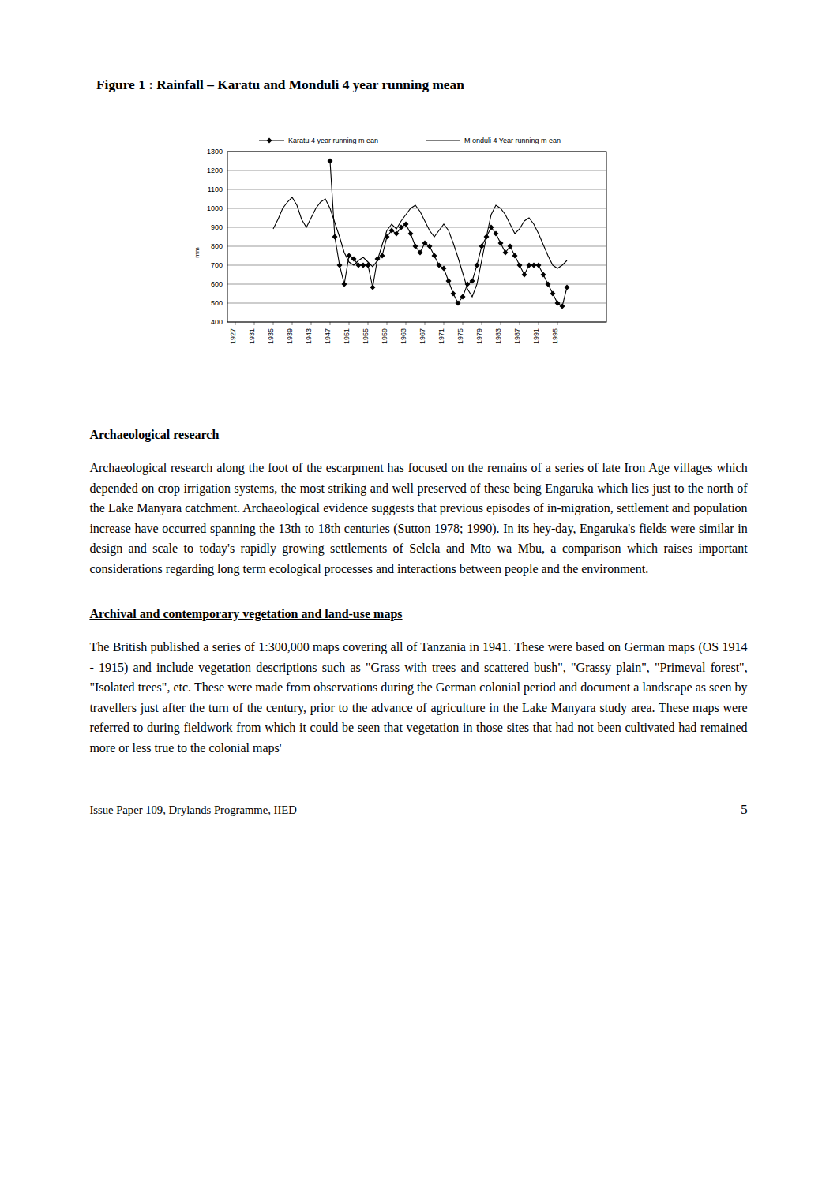Figure 1 : Rainfall – Karatu and Monduli 4 year running mean
Karatu 4 year running m ean M onduli 4 Year running m ean mm 1300 1200 1100 1000 900 800 700 600 500 400 1927 1931 1935 1939 1943 1947 1951 1955 1959 1963 1967 1971 1975 1979 1983 1987 1991 1995
Archaeological research
Archaeological research along the foot of the escarpment has focused on the remains of a series of late Iron Age villages which depended on crop irrigation systems, the most striking and well preserved of these being Engaruka which lies just to the north of the Lake Manyara catchment. Archaeological evidence suggests that previous episodes of in-migration, settlement and population increase have occurred spanning the 13th to 18th centuries (Sutton 1978; 1990). In its hey-day, Engaruka's fields were similar in design and scale to today's rapidly growing settlements of Selela and Mto wa Mbu, a comparison which raises important considerations regarding long term ecological processes and interactions between people and the environment.
Archival and contemporary vegetation and land-use maps
The British published a series of 1:300,000 maps covering all of Tanzania in 1941. These were based on German maps (OS 1914 - 1915) and include vegetation descriptions such as "Grass with trees and scattered bush", "Grassy plain", "Primeval forest", "Isolated trees", etc. These were made from observations during the German colonial period and document a landscape as seen by travellers just after the turn of the century, prior to the advance of agriculture in the Lake Manyara study area. These maps were referred to during fieldwork from which it could be seen that vegetation in those sites that had not been cultivated had remained more or less true to the colonial maps'
Issue Paper 109, Drylands Programme, IIED 5